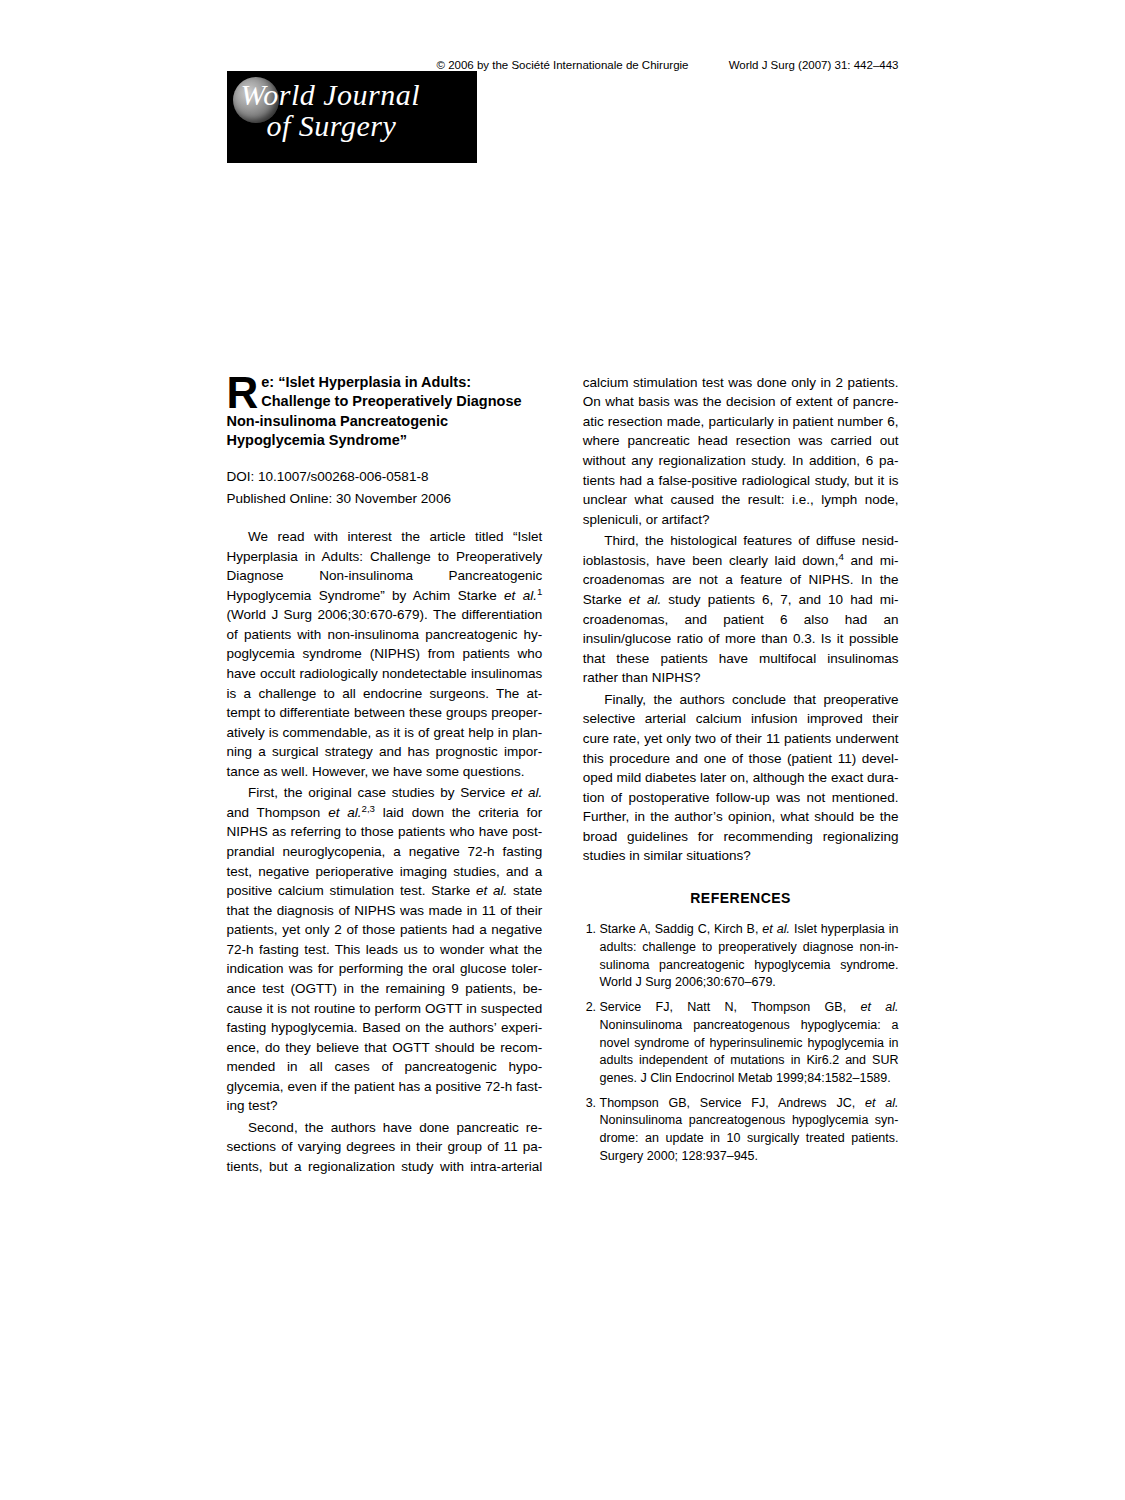© 2006 by the Société Internationale de Chirurgie
World J Surg (2007) 31: 442–443
World Journal of Surgery
Re: “Islet Hyperplasia in Adults: Challenge to Preoperatively Diagnose Non-insulinoma Pancreatogenic Hypoglycemia Syndrome”
DOI: 10.1007/s00268-006-0581-8
Published Online: 30 November 2006
We read with interest the article titled “Islet Hyperplasia in Adults: Challenge to Preoperatively Diagnose Non-insulinoma Pancreatogenic Hypoglycemia Syndrome” by Achim Starke et al.1 (World J Surg 2006;30:670-679). The differentiation of patients with non-insulinoma pancreatogenic hypoglycemia syndrome (NIPHS) from patients who have occult radiologically nondetectable insulinomas is a challenge to all endocrine surgeons. The attempt to differentiate between these groups preoperatively is commendable, as it is of great help in planning a surgical strategy and has prognostic importance as well. However, we have some questions.
First, the original case studies by Service et al. and Thompson et al.2,3 laid down the criteria for NIPHS as referring to those patients who have postprandial neuroglycopenia, a negative 72-h fasting test, negative perioperative imaging studies, and a positive calcium stimulation test. Starke et al. state that the diagnosis of NIPHS was made in 11 of their patients, yet only 2 of those patients had a negative 72-h fasting test. This leads us to wonder what the indication was for performing the oral glucose tolerance test (OGTT) in the remaining 9 patients, because it is not routine to perform OGTT in suspected fasting hypoglycemia. Based on the authors’ experience, do they believe that OGTT should be recommended in all cases of pancreatogenic hypoglycemia, even if the patient has a positive 72-h fasting test?
Second, the authors have done pancreatic resections of varying degrees in their group of 11 patients, but a regionalization study with intra-arterial calcium stimulation test was done only in 2 patients. On what basis was the decision of extent of pancreatic resection made, particularly in patient number 6, where pancreatic head resection was carried out without any regionalization study. In addition, 6 patients had a false-positive radiological study, but it is unclear what caused the result: i.e., lymph node, spleniculi, or artifact?
Third, the histological features of diffuse nesidioblastosis, have been clearly laid down,4 and microadenomas are not a feature of NIPHS. In the Starke et al. study patients 6, 7, and 10 had microadenomas, and patient 6 also had an insulin/glucose ratio of more than 0.3. Is it possible that these patients have multifocal insulinomas rather than NIPHS?
Finally, the authors conclude that preoperative selective arterial calcium infusion improved their cure rate, yet only two of their 11 patients underwent this procedure and one of those (patient 11) developed mild diabetes later on, although the exact duration of postoperative follow-up was not mentioned. Further, in the author’s opinion, what should be the broad guidelines for recommending regionalizing studies in similar situations?
REFERENCES
Starke A, Saddig C, Kirch B, et al. Islet hyperplasia in adults: challenge to preoperatively diagnose non-insulinoma pancreatogenic hypoglycemia syndrome. World J Surg 2006;30:670–679.
Service FJ, Natt N, Thompson GB, et al. Noninsulinoma pancreatogenous hypoglycemia: a novel syndrome of hyperinsulinemic hypoglycemia in adults independent of mutations in Kir6.2 and SUR genes. J Clin Endocrinol Metab 1999;84:1582–1589.
Thompson GB, Service FJ, Andrews JC, et al. Noninsulinoma pancreatogenous hypoglycemia syndrome: an update in 10 surgically treated patients. Surgery 2000; 128:937–945.